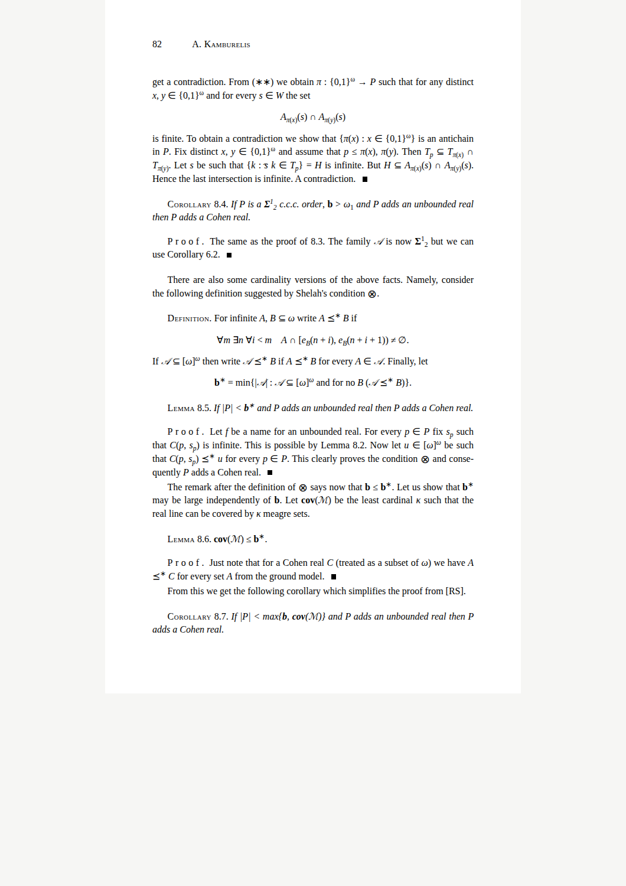82 A. Kamburelis
get a contradiction. From (∗∗) we obtain π : {0,1}ω → P such that for any distinct x, y ∈ {0,1}ω and for every s ∈ W the set
Aπ(x)(s) ∩ Aπ(y)(s)
is finite. To obtain a contradiction we show that {π(x) : x ∈ {0,1}ω} is an antichain in P. Fix distinct x, y ∈ {0,1}ω and assume that p ≤ π(x), π(y). Then Tp ⊆ Tπ(x) ∩ Tπ(y). Let s be such that {k : s k ∈ Tp} = H is infinite. But H ⊆ Aπ(x)(s) ∩ Aπ(y)(s). Hence the last intersection is infinite. A contradiction.
Corollary 8.4. If P is a Σ12 c.c.c. order, b > ω1 and P adds an unbounded real then P adds a Cohen real.
Proof. The same as the proof of 8.3. The family 𝒜 is now Σ12 but we can use Corollary 6.2.
There are also some cardinality versions of the above facts. Namely, consider the following definition suggested by Shelah's condition ⊗.
Definition. For infinite A, B ⊆ ω write A ⪯∗ B if
∀m ∃n ∀i < m A ∩ [eB(n + i), eB(n + i + 1)) ≠ ∅.
If 𝒜 ⊆ [ω]ω then write 𝒜 ⪯∗ B if A ⪯∗ B for every A ∈ 𝒜. Finally, let
b∗ = min{|𝒜| : 𝒜 ⊆ [ω]ω and for no B (𝒜 ⪯∗ B)}.
Lemma 8.5. If |P| < b∗ and P adds an unbounded real then P adds a Cohen real.
Proof. Let f be a name for an unbounded real. For every p ∈ P fix sp such that C(p, sp) is infinite. This is possible by Lemma 8.2. Now let u ∈ [ω]ω be such that C(p, sp) ⪯∗ u for every p ∈ P. This clearly proves the condition ⊗ and consequently P adds a Cohen real.
The remark after the definition of ⊗ says now that b ≤ b∗. Let us show that b∗ may be large independently of b. Let cov(ℳ) be the least cardinal κ such that the real line can be covered by κ meagre sets.
Lemma 8.6. cov(ℳ) ≤ b∗.
Proof. Just note that for a Cohen real C (treated as a subset of ω) we have A ⪯∗ C for every set A from the ground model.
From this we get the following corollary which simplifies the proof from [RS].
Corollary 8.7. If |P| < max{b, cov(ℳ)} and P adds an unbounded real then P adds a Cohen real.